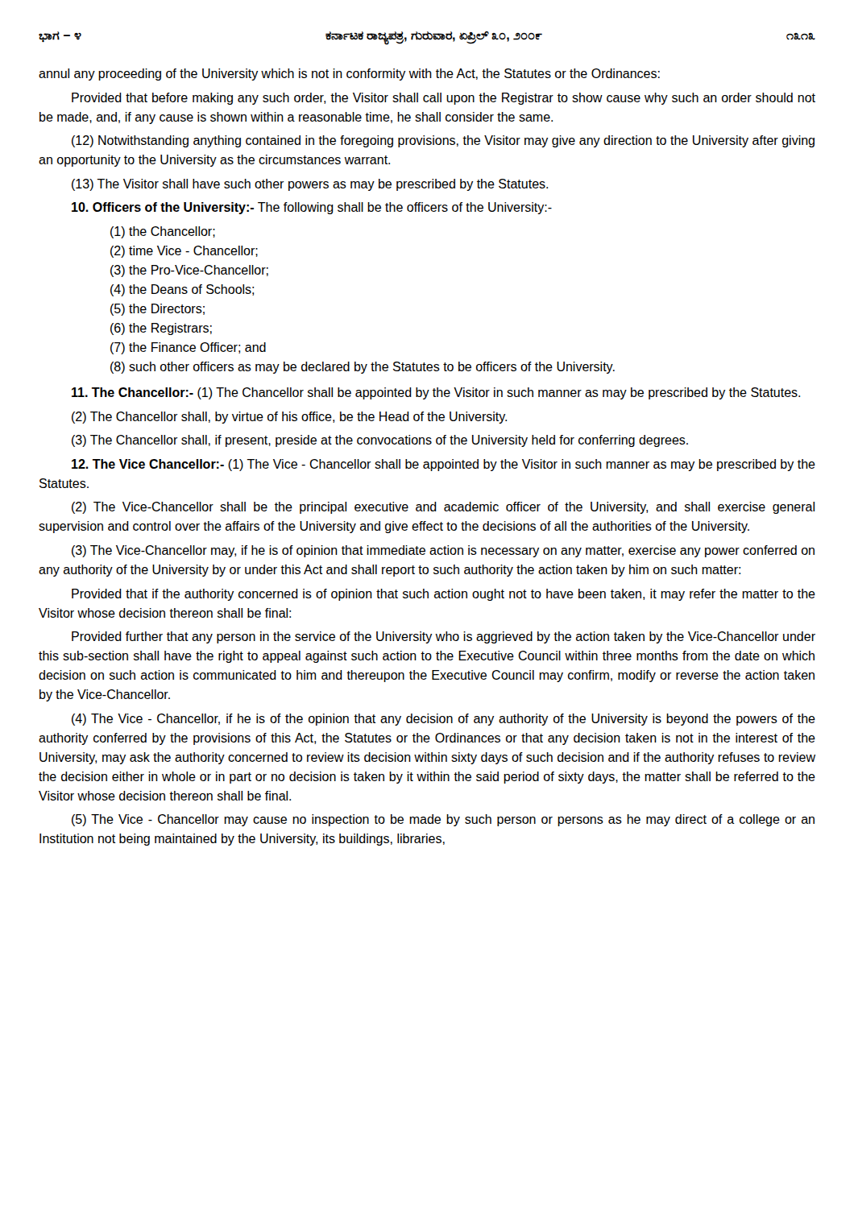ಭಾಗ – ೪ ಕರ್ನಾಟಕ ರಾಜ್ಯಪತ್ರ, ಗುರುವಾರ, ಏಪ್ರಿಲ್ ೩೦, ೨೦೦೯ ೧೩೧೩
annul any proceeding of the University which is not in conformity with the Act, the Statutes or the Ordinances:
Provided that before making any such order, the Visitor shall call upon the Registrar to show cause why such an order should not be made, and, if any cause is shown within a reasonable time, he shall consider the same.
(12) Notwithstanding anything contained in the foregoing provisions, the Visitor may give any direction to the University after giving an opportunity to the University as the circumstances warrant.
(13) The Visitor shall have such other powers as may be prescribed by the Statutes.
10. Officers of the University:- The following shall be the officers of the University:-
(1) the Chancellor;
(2) time Vice - Chancellor;
(3) the Pro-Vice-Chancellor;
(4) the Deans of Schools;
(5) the Directors;
(6) the Registrars;
(7) the Finance Officer; and
(8) such other officers as may be declared by the Statutes to be officers of the University.
11. The Chancellor:- (1) The Chancellor shall be appointed by the Visitor in such manner as may be prescribed by the Statutes.
(2) The Chancellor shall, by virtue of his office, be the Head of the University.
(3) The Chancellor shall, if present, preside at the convocations of the University held for conferring degrees.
12. The Vice Chancellor:- (1) The Vice - Chancellor shall be appointed by the Visitor in such manner as may be prescribed by the Statutes.
(2) The Vice-Chancellor shall be the principal executive and academic officer of the University, and shall exercise general supervision and control over the affairs of the University and give effect to the decisions of all the authorities of the University.
(3) The Vice-Chancellor may, if he is of opinion that immediate action is necessary on any matter, exercise any power conferred on any authority of the University by or under this Act and shall report to such authority the action taken by him on such matter:
Provided that if the authority concerned is of opinion that such action ought not to have been taken, it may refer the matter to the Visitor whose decision thereon shall be final:
Provided further that any person in the service of the University who is aggrieved by the action taken by the Vice-Chancellor under this sub-section shall have the right to appeal against such action to the Executive Council within three months from the date on which decision on such action is communicated to him and thereupon the Executive Council may confirm, modify or reverse the action taken by the Vice-Chancellor.
(4) The Vice - Chancellor, if he is of the opinion that any decision of any authority of the University is beyond the powers of the authority conferred by the provisions of this Act, the Statutes or the Ordinances or that any decision taken is not in the interest of the University, may ask the authority concerned to review its decision within sixty days of such decision and if the authority refuses to review the decision either in whole or in part or no decision is taken by it within the said period of sixty days, the matter shall be referred to the Visitor whose decision thereon shall be final.
(5) The Vice - Chancellor may cause no inspection to be made by such person or persons as he may direct of a college or an Institution not being maintained by the University, its buildings, libraries,